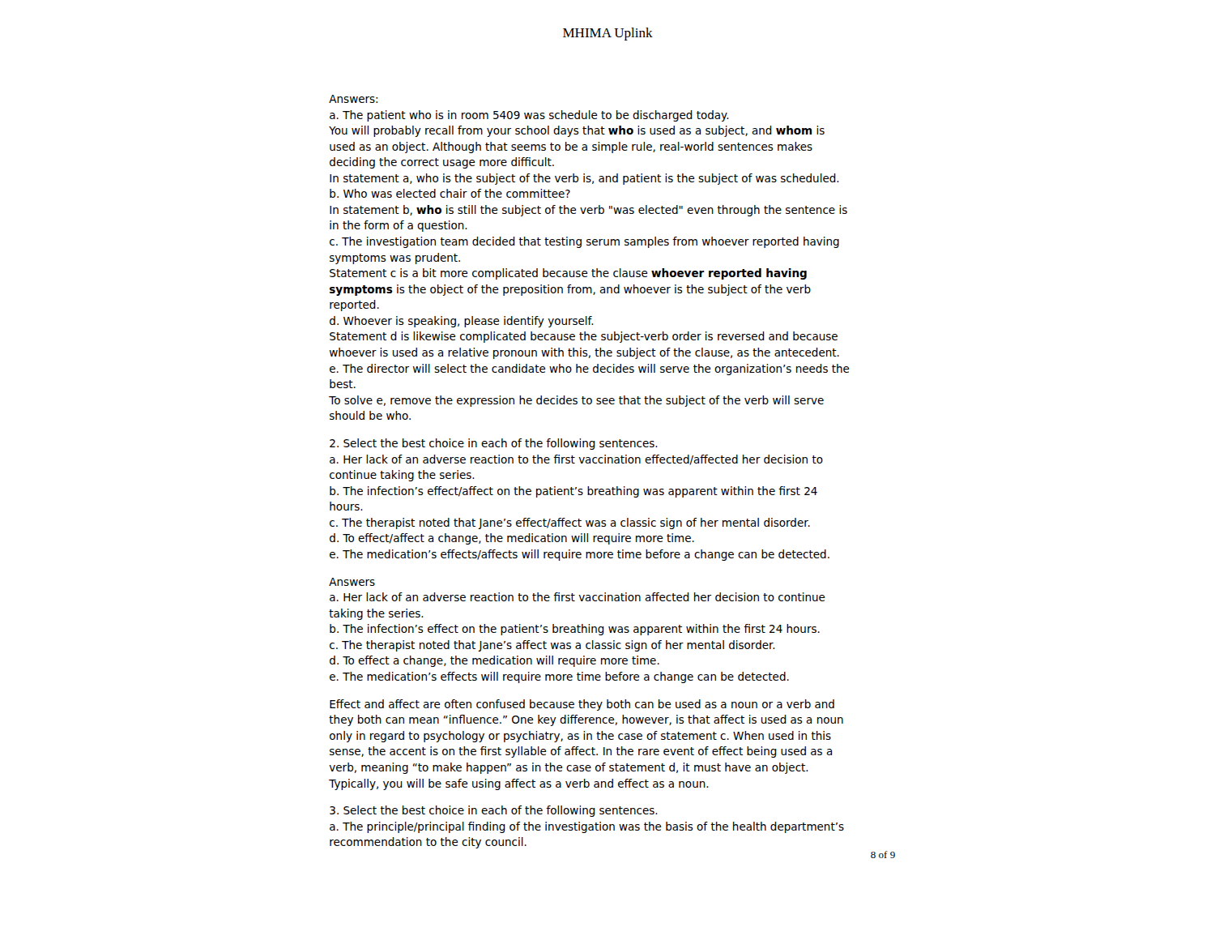MHIMA Uplink
Answers:
a. The patient who is in room 5409 was schedule to be discharged today.
You will probably recall from your school days that who is used as a subject, and whom is used as an object. Although that seems to be a simple rule, real-world sentences makes deciding the correct usage more difficult.
In statement a, who is the subject of the verb is, and patient is the subject of was scheduled.
b. Who was elected chair of the committee?
In statement b, who is still the subject of the verb "was elected" even through the sentence is in the form of a question.
c. The investigation team decided that testing serum samples from whoever reported having symptoms was prudent.
Statement c is a bit more complicated because the clause whoever reported having symptoms is the object of the preposition from, and whoever is the subject of the verb reported.
d. Whoever is speaking, please identify yourself.
Statement d is likewise complicated because the subject-verb order is reversed and because whoever is used as a relative pronoun with this, the subject of the clause, as the antecedent.
e. The director will select the candidate who he decides will serve the organization’s needs the best.
To solve e, remove the expression he decides to see that the subject of the verb will serve should be who.
2. Select the best choice in each of the following sentences.
a. Her lack of an adverse reaction to the first vaccination effected/affected her decision to continue taking the series.
b. The infection’s effect/affect on the patient’s breathing was apparent within the first 24 hours.
c. The therapist noted that Jane’s effect/affect was a classic sign of her mental disorder.
d. To effect/affect a change, the medication will require more time.
e. The medication’s effects/affects will require more time before a change can be detected.
Answers
a. Her lack of an adverse reaction to the first vaccination affected her decision to continue taking the series.
b. The infection’s effect on the patient’s breathing was apparent within the first 24 hours.
c. The therapist noted that Jane’s affect was a classic sign of her mental disorder.
d. To effect a change, the medication will require more time.
e. The medication’s effects will require more time before a change can be detected.
Effect and affect are often confused because they both can be used as a noun or a verb and they both can mean “influence.” One key difference, however, is that affect is used as a noun only in regard to psychology or psychiatry, as in the case of statement c. When used in this sense, the accent is on the first syllable of affect. In the rare event of effect being used as a verb, meaning “to make happen” as in the case of statement d, it must have an object. Typically, you will be safe using affect as a verb and effect as a noun.
3. Select the best choice in each of the following sentences.
a. The principle/principal finding of the investigation was the basis of the health department’s recommendation to the city council.
8 of 9